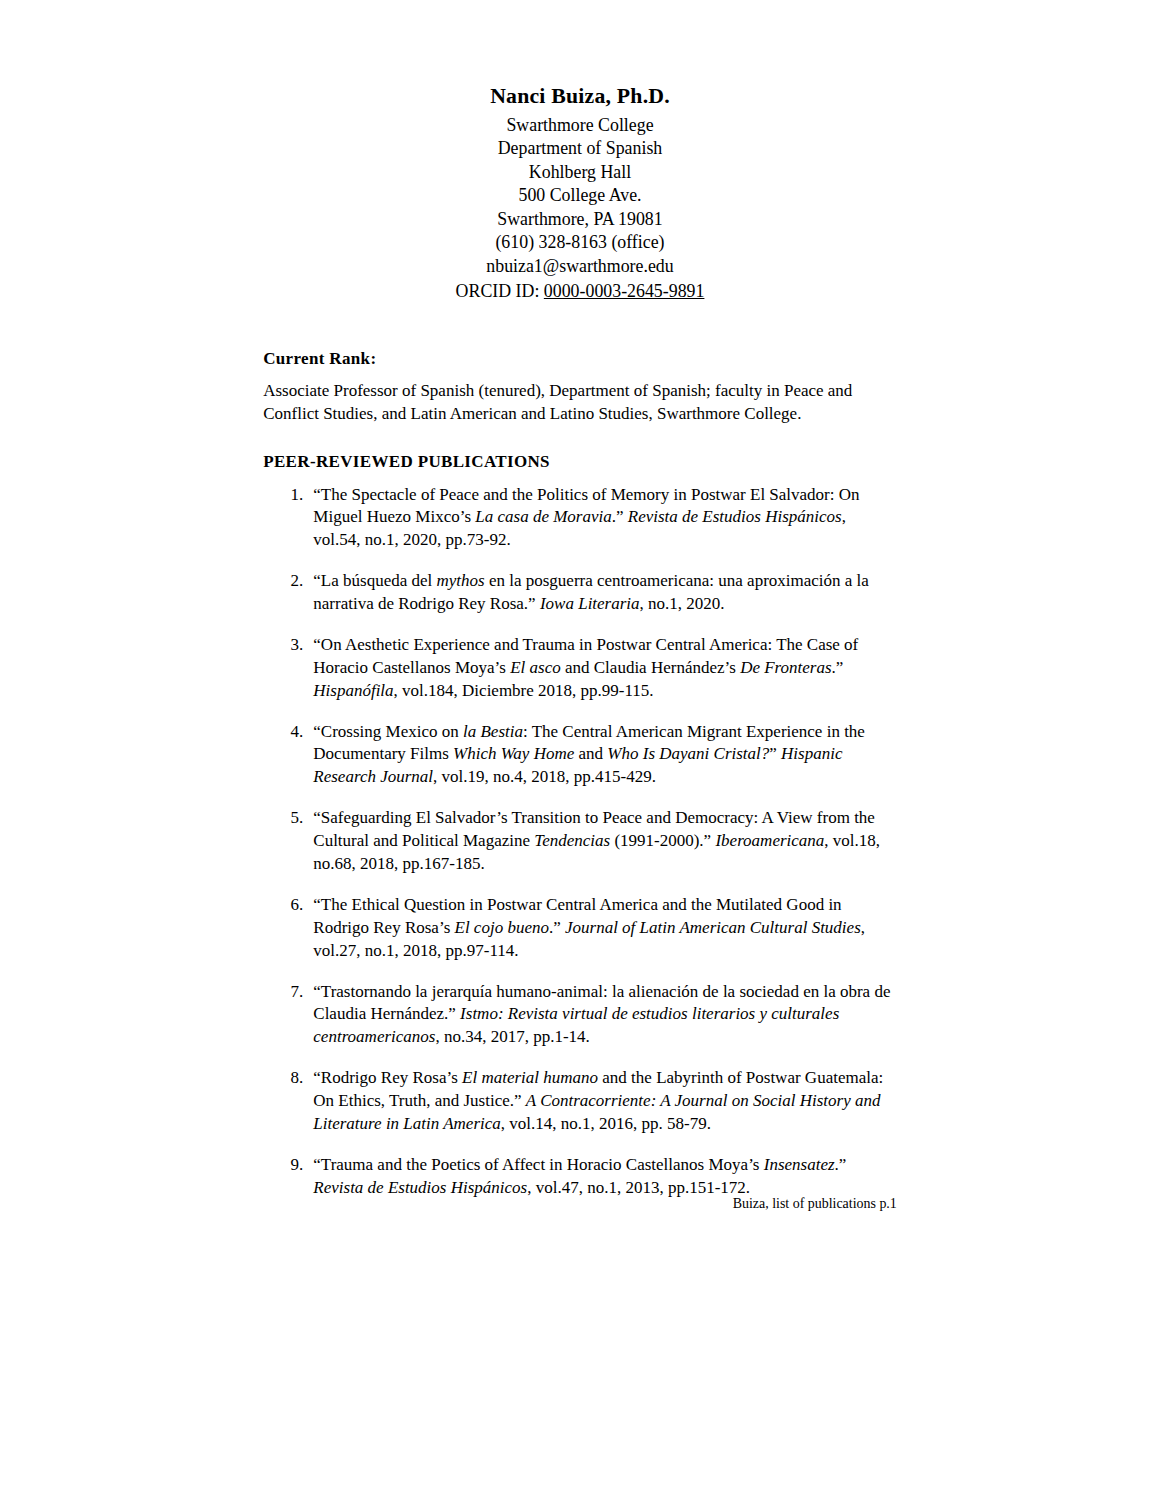Nanci Buiza, Ph.D.
Swarthmore College
Department of Spanish
Kohlberg Hall
500 College Ave.
Swarthmore, PA 19081
(610) 328-8163 (office)
nbuiza1@swarthmore.edu
ORCID ID: 0000-0003-2645-9891
Current Rank:
Associate Professor of Spanish (tenured), Department of Spanish; faculty in Peace and Conflict Studies, and Latin American and Latino Studies, Swarthmore College.
PEER-REVIEWED PUBLICATIONS
“The Spectacle of Peace and the Politics of Memory in Postwar El Salvador: On Miguel Huezo Mixco’s La casa de Moravia.” Revista de Estudios Hispánicos, vol.54, no.1, 2020, pp.73-92.
“La búsqueda del mythos en la posguerra centroamericana: una aproximación a la narrativa de Rodrigo Rey Rosa.” Iowa Literaria, no.1, 2020.
“On Aesthetic Experience and Trauma in Postwar Central America: The Case of Horacio Castellanos Moya’s El asco and Claudia Hernández’s De Fronteras.” Hispanófila, vol.184, Diciembre 2018, pp.99-115.
“Crossing Mexico on la Bestia: The Central American Migrant Experience in the Documentary Films Which Way Home and Who Is Dayani Cristal?” Hispanic Research Journal, vol.19, no.4, 2018, pp.415-429.
“Safeguarding El Salvador’s Transition to Peace and Democracy: A View from the Cultural and Political Magazine Tendencias (1991-2000).” Iberoamericana, vol.18, no.68, 2018, pp.167-185.
“The Ethical Question in Postwar Central America and the Mutilated Good in Rodrigo Rey Rosa’s El cojo bueno.” Journal of Latin American Cultural Studies, vol.27, no.1, 2018, pp.97-114.
“Trastornando la jerarquía humano-animal: la alienación de la sociedad en la obra de Claudia Hernández.” Istmo: Revista virtual de estudios literarios y culturales centroamericanos, no.34, 2017, pp.1-14.
“Rodrigo Rey Rosa’s El material humano and the Labyrinth of Postwar Guatemala: On Ethics, Truth, and Justice.” A Contracorriente: A Journal on Social History and Literature in Latin America, vol.14, no.1, 2016, pp. 58-79.
“Trauma and the Poetics of Affect in Horacio Castellanos Moya’s Insensatez.” Revista de Estudios Hispánicos, vol.47, no.1, 2013, pp.151-172.
Buiza, list of publications p.1